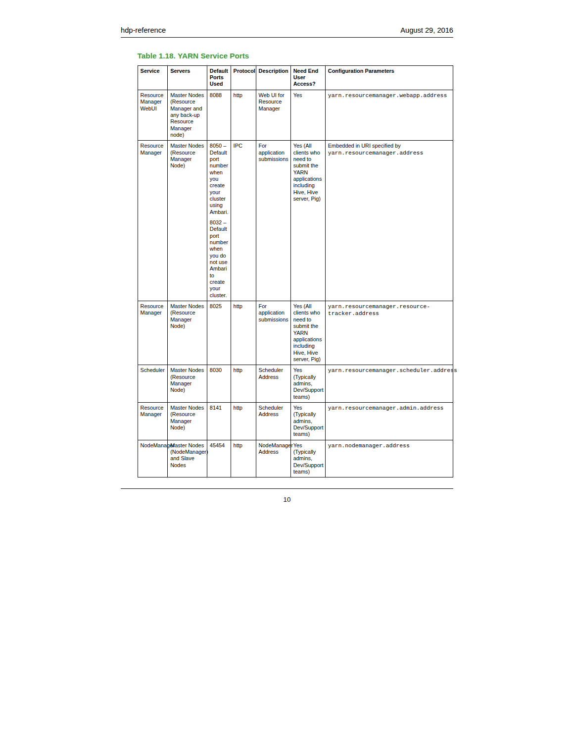hdp-reference
August 29, 2016
Table 1.18. YARN Service Ports
| Service | Servers | Default Ports Used | Protocol | Description | Need End User Access? | Configuration Parameters |
| --- | --- | --- | --- | --- | --- | --- |
| Resource Manager WebUI | Master Nodes (Resource Manager and any back-up Resource Manager node) | 8088 | http | Web UI for Resource Manager | Yes | yarn.resourcemanager.webapp.address |
| Resource Manager | Master Nodes (Resource Manager Node) | 8050 – Default port number when you create your cluster using Ambari. 8032 – Default port number when you do not use Ambari to create your cluster. | IPC | For application submissions | Yes (All clients who need to submit the YARN applications including Hive, Hive server, Pig) | Embedded in URI specified by yarn.resourcemanager.address |
| Resource Manager | Master Nodes (Resource Manager Node) | 8025 | http | For application submissions | Yes (All clients who need to submit the YARN applications including Hive, Hive server, Pig) | yarn.resourcemanager.resource- tracker.address |
| Scheduler | Master Nodes (Resource Manager Node) | 8030 | http | Scheduler Address | Yes (Typically admins, Dev/Support teams) | yarn.resourcemanager.scheduler.address |
| Resource Manager | Master Nodes (Resource Manager Node) | 8141 | http | Scheduler Address | Yes (Typically admins, Dev/Support teams) | yarn.resourcemanager.admin.address |
| NodeManager | Master Nodes (NodeManager) and Slave Nodes | 45454 | http | NodeManager Address | Yes (Typically admins, Dev/Support teams) | yarn.nodemanager.address |
10